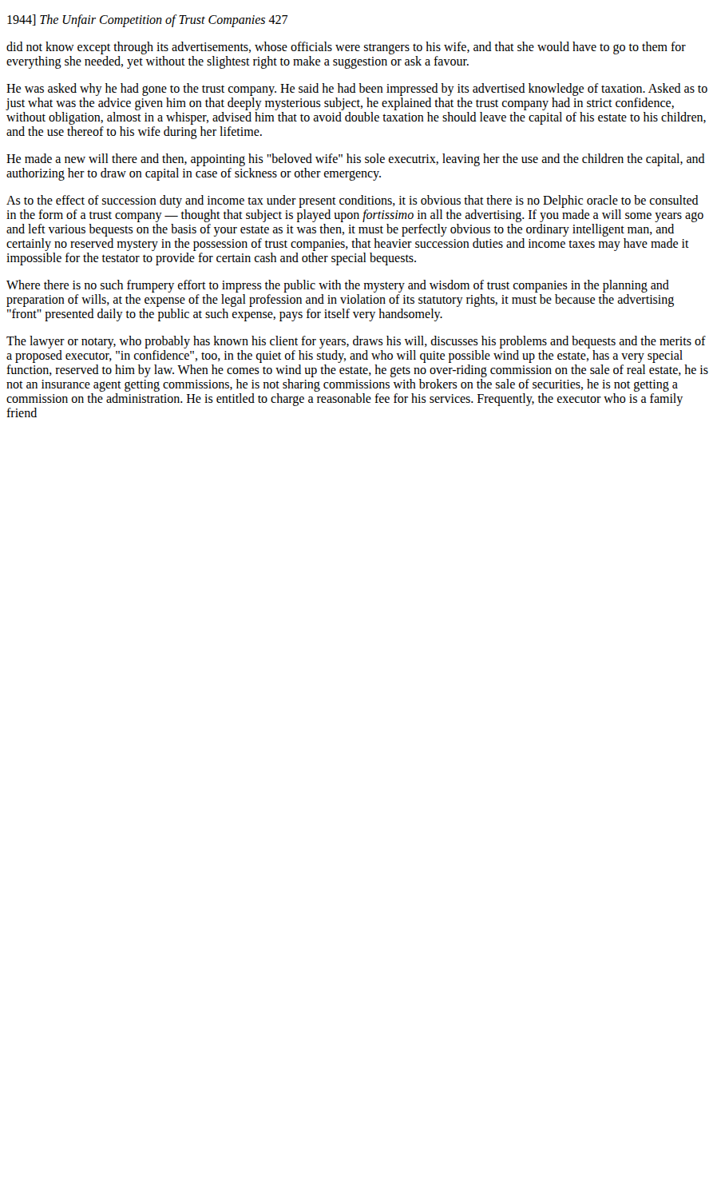1944] The Unfair Competition of Trust Companies 427
did not know except through its advertisements, whose officials were strangers to his wife, and that she would have to go to them for everything she needed, yet without the slightest right to make a suggestion or ask a favour.
He was asked why he had gone to the trust company. He said he had been impressed by its advertised knowledge of taxation. Asked as to just what was the advice given him on that deeply mysterious subject, he explained that the trust company had in strict confidence, without obligation, almost in a whisper, advised him that to avoid double taxation he should leave the capital of his estate to his children, and the use thereof to his wife during her lifetime.
He made a new will there and then, appointing his "beloved wife" his sole executrix, leaving her the use and the children the capital, and authorizing her to draw on capital in case of sickness or other emergency.
As to the effect of succession duty and income tax under present conditions, it is obvious that there is no Delphic oracle to be consulted in the form of a trust company — thought that subject is played upon fortissimo in all the advertising. If you made a will some years ago and left various bequests on the basis of your estate as it was then, it must be perfectly obvious to the ordinary intelligent man, and certainly no reserved mystery in the possession of trust companies, that heavier succession duties and income taxes may have made it impossible for the testator to provide for certain cash and other special bequests.
Where there is no such frumpery effort to impress the public with the mystery and wisdom of trust companies in the planning and preparation of wills, at the expense of the legal profession and in violation of its statutory rights, it must be because the advertising "front" presented daily to the public at such expense, pays for itself very handsomely.
The lawyer or notary, who probably has known his client for years, draws his will, discusses his problems and bequests and the merits of a proposed executor, "in confidence", too, in the quiet of his study, and who will quite possible wind up the estate, has a very special function, reserved to him by law. When he comes to wind up the estate, he gets no over-riding commission on the sale of real estate, he is not an insurance agent getting commissions, he is not sharing commissions with brokers on the sale of securities, he is not getting a commission on the administration. He is entitled to charge a reasonable fee for his services. Frequently, the executor who is a family friend